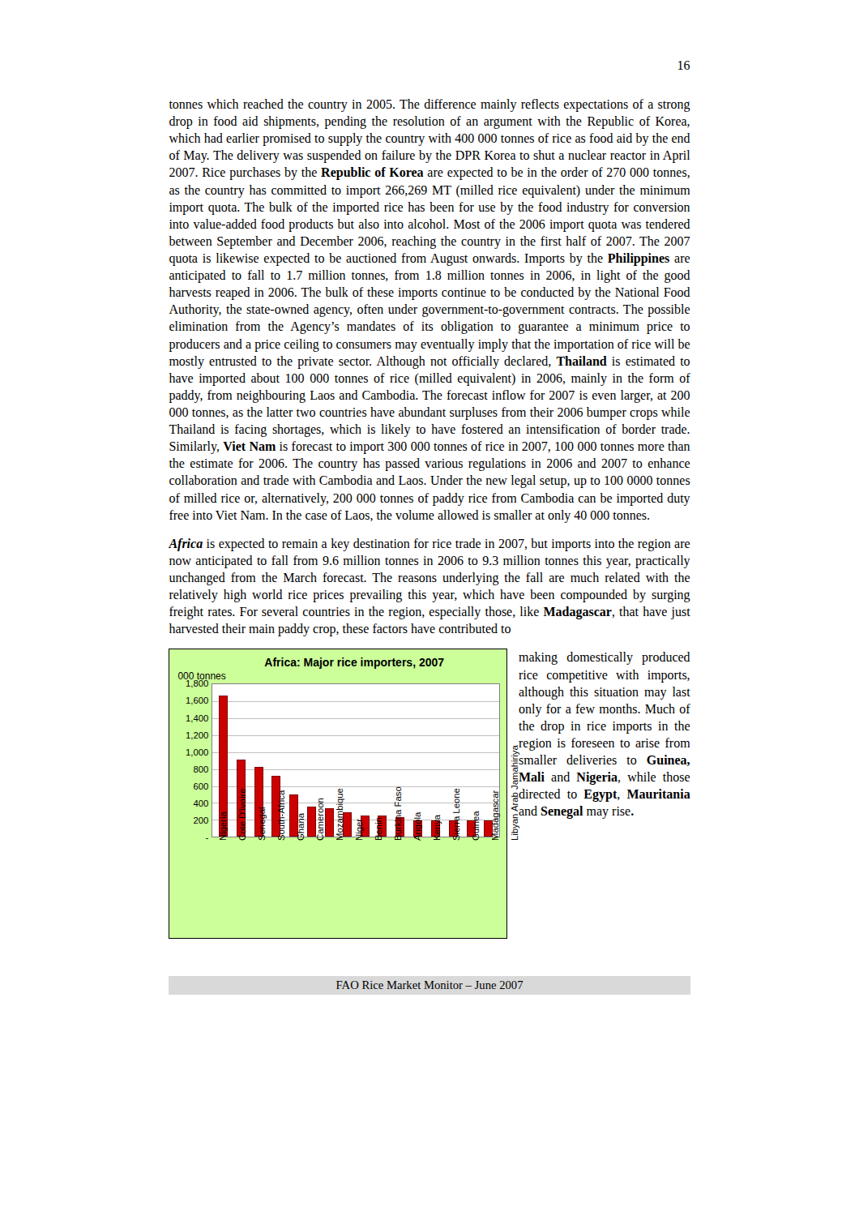16
tonnes which reached the country in 2005. The difference mainly reflects expectations of a strong drop in food aid shipments, pending the resolution of an argument with the Republic of Korea, which had earlier promised to supply the country with 400 000 tonnes of rice as food aid by the end of May. The delivery was suspended on failure by the DPR Korea to shut a nuclear reactor in April 2007. Rice purchases by the Republic of Korea are expected to be in the order of 270 000 tonnes, as the country has committed to import 266,269 MT (milled rice equivalent) under the minimum import quota. The bulk of the imported rice has been for use by the food industry for conversion into value-added food products but also into alcohol. Most of the 2006 import quota was tendered between September and December 2006, reaching the country in the first half of 2007. The 2007 quota is likewise expected to be auctioned from August onwards. Imports by the Philippines are anticipated to fall to 1.7 million tonnes, from 1.8 million tonnes in 2006, in light of the good harvests reaped in 2006. The bulk of these imports continue to be conducted by the National Food Authority, the state-owned agency, often under government-to-government contracts. The possible elimination from the Agency’s mandates of its obligation to guarantee a minimum price to producers and a price ceiling to consumers may eventually imply that the importation of rice will be mostly entrusted to the private sector. Although not officially declared, Thailand is estimated to have imported about 100 000 tonnes of rice (milled equivalent) in 2006, mainly in the form of paddy, from neighbouring Laos and Cambodia. The forecast inflow for 2007 is even larger, at 200 000 tonnes, as the latter two countries have abundant surpluses from their 2006 bumper crops while Thailand is facing shortages, which is likely to have fostered an intensification of border trade. Similarly, Viet Nam is forecast to import 300 000 tonnes of rice in 2007, 100 000 tonnes more than the estimate for 2006. The country has passed various regulations in 2006 and 2007 to enhance collaboration and trade with Cambodia and Laos. Under the new legal setup, up to 100 0000 tonnes of milled rice or, alternatively, 200 000 tonnes of paddy rice from Cambodia can be imported duty free into Viet Nam. In the case of Laos, the volume allowed is smaller at only 40 000 tonnes.
Africa is expected to remain a key destination for rice trade in 2007, but imports into the region are now anticipated to fall from 9.6 million tonnes in 2006 to 9.3 million tonnes this year, practically unchanged from the March forecast. The reasons underlying the fall are much related with the relatively high world rice prices prevailing this year, which have been compounded by surging freight rates. For several countries in the region, especially those, like Madagascar, that have just harvested their main paddy crop, these factors have contributed to
Africa: Major rice importers, 2007
000 tonnes
1,800 1,600 1,400 1,200 1,000 800 600 400 200 -
Nigeria Cote D'ivoire Senegal South-Africa Ghana Cameroon Mozambique Niger Benin Burkina Faso Angola Kenya Sierra Leone Guinea Madagascar Libyan Arab Jamahiriya
making domestically produced rice competitive with imports, although this situation may last only for a few months. Much of the drop in rice imports in the region is foreseen to arise from smaller deliveries to Guinea, Mali and Nigeria, while those directed to Egypt, Mauritania and Senegal may rise.
FAO Rice Market Monitor – June 2007